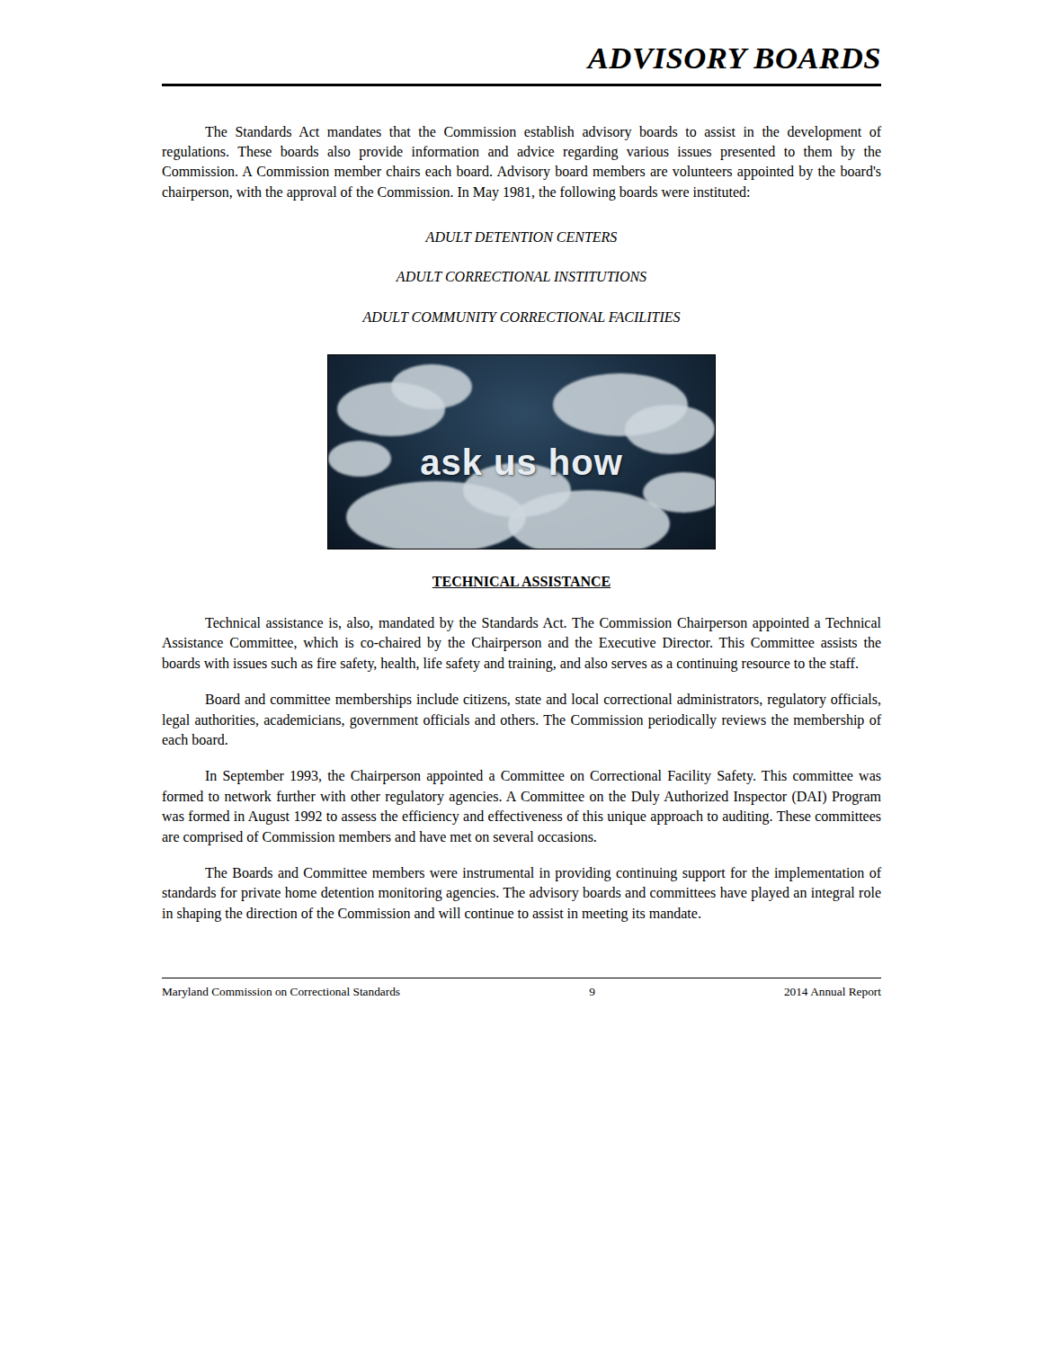ADVISORY BOARDS
The Standards Act mandates that the Commission establish advisory boards to assist in the development of regulations. These boards also provide information and advice regarding various issues presented to them by the Commission. A Commission member chairs each board. Advisory board members are volunteers appointed by the board's chairperson, with the approval of the Commission. In May 1981, the following boards were instituted:
ADULT DETENTION CENTERS
ADULT CORRECTIONAL INSTITUTIONS
ADULT COMMUNITY CORRECTIONAL FACILITIES
ask us how
TECHNICAL ASSISTANCE
Technical assistance is, also, mandated by the Standards Act. The Commission Chairperson appointed a Technical Assistance Committee, which is co-chaired by the Chairperson and the Executive Director. This Committee assists the boards with issues such as fire safety, health, life safety and training, and also serves as a continuing resource to the staff.
Board and committee memberships include citizens, state and local correctional administrators, regulatory officials, legal authorities, academicians, government officials and others. The Commission periodically reviews the membership of each board.
In September 1993, the Chairperson appointed a Committee on Correctional Facility Safety. This committee was formed to network further with other regulatory agencies. A Committee on the Duly Authorized Inspector (DAI) Program was formed in August 1992 to assess the efficiency and effectiveness of this unique approach to auditing. These committees are comprised of Commission members and have met on several occasions.
The Boards and Committee members were instrumental in providing continuing support for the implementation of standards for private home detention monitoring agencies. The advisory boards and committees have played an integral role in shaping the direction of the Commission and will continue to assist in meeting its mandate.
Maryland Commission on Correctional Standards
9
2014 Annual Report